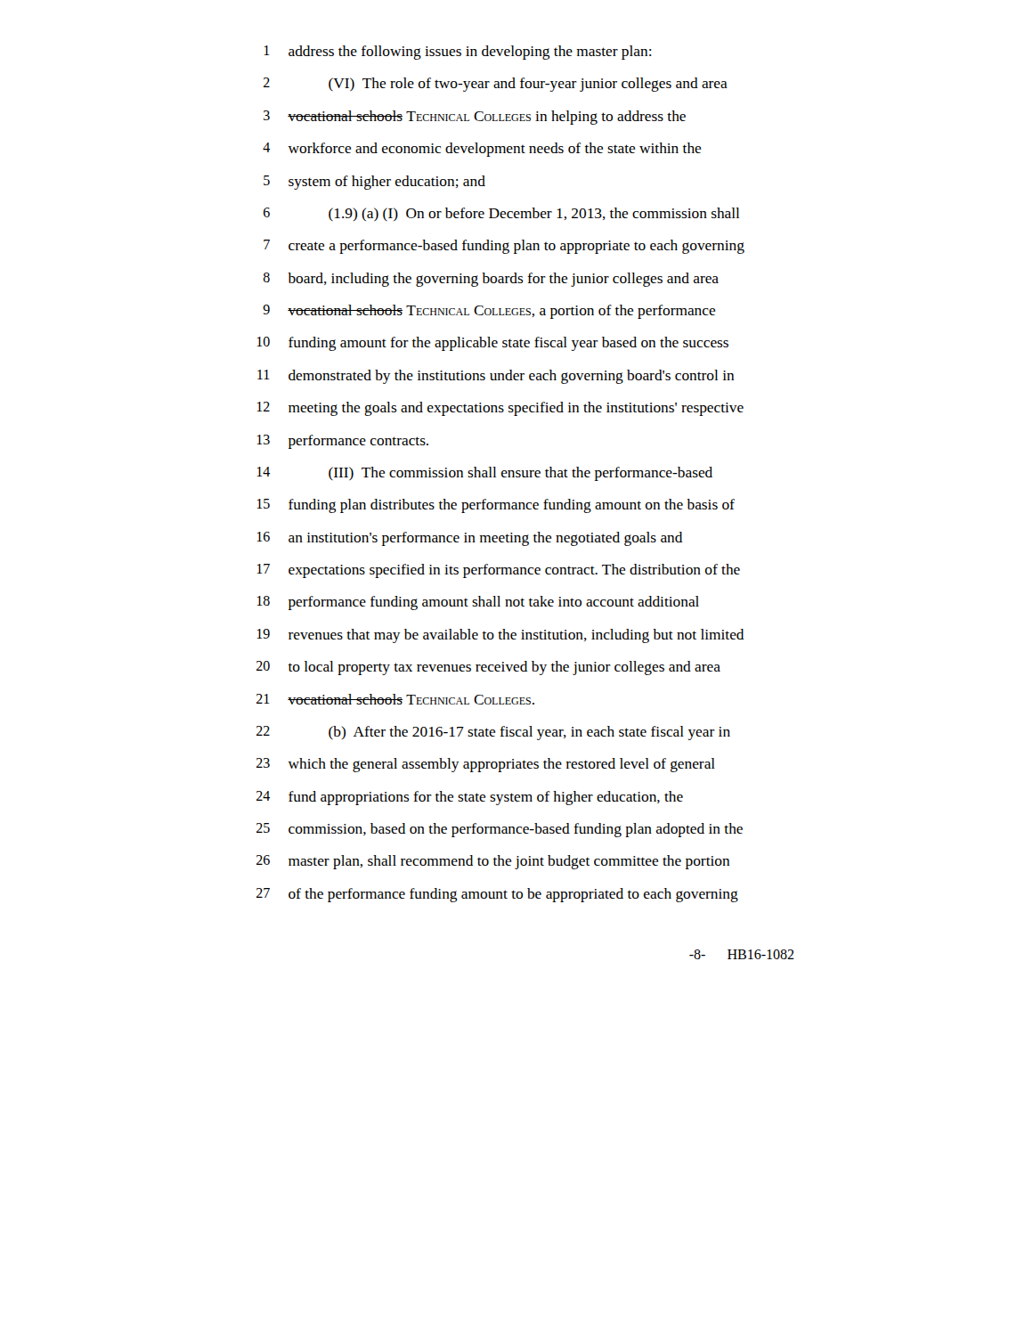address the following issues in developing the master plan:
(VI) The role of two-year and four-year junior colleges and area
vocational schools Technical Colleges in helping to address the
workforce and economic development needs of the state within the
system of higher education; and
(1.9) (a) (I) On or before December 1, 2013, the commission shall
create a performance-based funding plan to appropriate to each governing
board, including the governing boards for the junior colleges and area
vocational schools Technical Colleges, a portion of the performance
funding amount for the applicable state fiscal year based on the success
demonstrated by the institutions under each governing board's control in
meeting the goals and expectations specified in the institutions' respective
performance contracts.
(III) The commission shall ensure that the performance-based
funding plan distributes the performance funding amount on the basis of
an institution's performance in meeting the negotiated goals and
expectations specified in its performance contract. The distribution of the
performance funding amount shall not take into account additional
revenues that may be available to the institution, including but not limited
to local property tax revenues received by the junior colleges and area
vocational schools Technical Colleges.
(b) After the 2016-17 state fiscal year, in each state fiscal year in
which the general assembly appropriates the restored level of general
fund appropriations for the state system of higher education, the
commission, based on the performance-based funding plan adopted in the
master plan, shall recommend to the joint budget committee the portion
of the performance funding amount to be appropriated to each governing
-8-HB16-1082